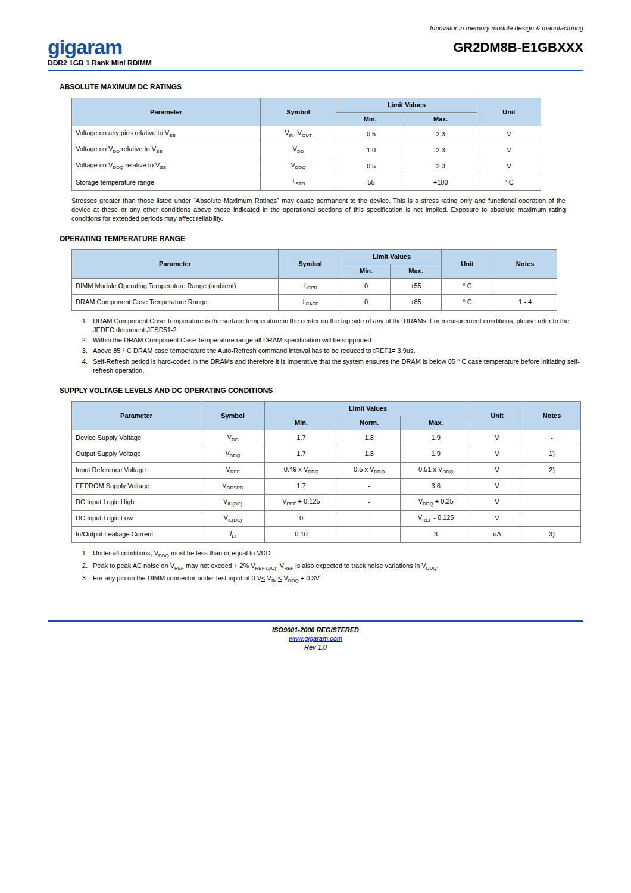Innovator in memory module design & manufacturing
giga ram
GR2DM8B-E1GBXXX
DDR2 1GB 1 Rank Mini RDIMM
Absolute Maximum DC Ratings
| Parameter | Symbol | Limit Values | Unit |
| --- | --- | --- | --- |
| Min. | Max. |
| Voltage on any pins relative to V SS | V IN , V OUT | -0.5 | 2.3 | V |
| Voltage on V DD relative to V SS | V DD | -1.0 | 2.3 | V |
| Voltage on V DDQ relative to V SS | V DDQ | -0.5 | 2.3 | V |
| Storage temperature range | T STG | -55 | +100 | ° C |
Stresses greater than those listed under “Absolute Maximum Ratings” may cause permanent to the device. This is a stress rating only and functional operation of the device at these or any other conditions above those indicated in the operational sections of this specification is not implied. Exposure to absolute maximum rating conditions for extended periods may affect reliability.
Operating Temperature Range
| Parameter | Symbol | Limit Values | Unit | Notes |
| --- | --- | --- | --- | --- |
| Min. | Max. |
| DIMM Module Operating Temperature Range (ambient) | T OPR | 0 | +55 | ° C | |
| DRAM Component Case Temperature Range | T CASE | 0 | +85 | ° C | 1 - 4 |
DRAM Component Case Temperature is the surface temperature in the center on the top side of any of the DRAMs. For measurement conditions, please refer to the JEDEC document JESD51-2.
Within the DRAM Component Case Temperature range all DRAM specification will be supported.
Above 85 ° C DRAM case temperature the Auto-Refresh command interval has to be reduced to tREF1= 3.9us.
Self-Refresh period is hard-coded in the DRAMs and therefore it is imperative that the system ensures the DRAM is below 85 ° C case temperature before initiating self-refresh operation.
Supply Voltage Levels and DC Operating Conditions
| Parameter | Symbol | Limit Values | Unit | Notes |
| --- | --- | --- | --- | --- |
| Min. | Norm. | Max. |
| Device Supply Voltage | V DD | 1.7 | 1.8 | 1.9 | V | - |
| Output Supply Voltage | V DDQ | 1.7 | 1.8 | 1.9 | V | 1) |
| Input Reference Voltage | V REF | 0.49 x V DDQ | 0.5 x V DDQ | 0.51 x V DDQ | V | 2) |
| EEPROM Supply Voltage | V DDSPD | 1.7 | - | 3.6 | V | |
| DC Input Logic High | V IH(DC) | V REF + 0.125 | - | V DDQ + 0.25 | V | |
| DC Input Logic Low | V IL(DC) | 0 | - | V REF - 0.125 | V | |
| In/Output Leakage Current | I LI | 0.10 | - | 3 | uA | 3) |
Under all conditions, VDDQ must be less than or equal to VDD
Peak to peak AC noise on VREF may not exceed + 2% VREF (DC). VREF is also expected to track noise variations in VDDQ.
For any pin on the DIMM connector under test input of 0 V< VIN < VDDQ + 0.3V.
ISO9001-2000 REGISTERED
www.gigaram.com
Rev 1.0